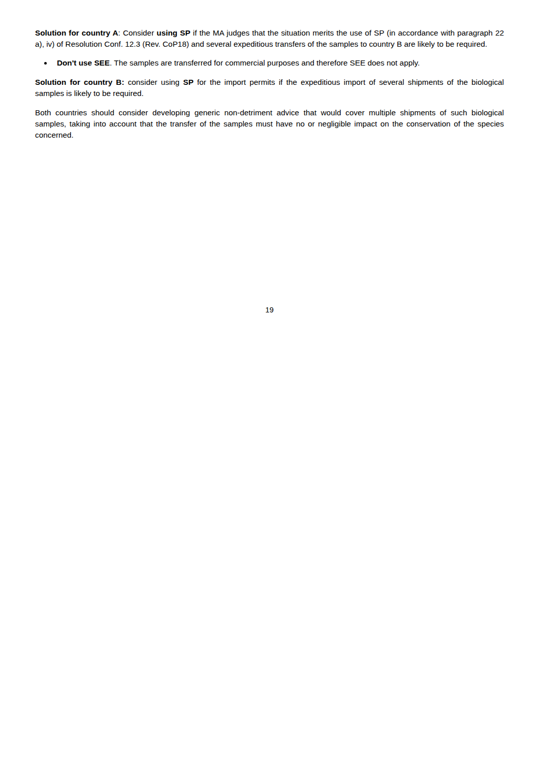Solution for country A: Consider using SP if the MA judges that the situation merits the use of SP (in accordance with paragraph 22 a), iv) of Resolution Conf. 12.3 (Rev. CoP18) and several expeditious transfers of the samples to country B are likely to be required.
Don't use SEE. The samples are transferred for commercial purposes and therefore SEE does not apply.
Solution for country B: consider using SP for the import permits if the expeditious import of several shipments of the biological samples is likely to be required.
Both countries should consider developing generic non-detriment advice that would cover multiple shipments of such biological samples, taking into account that the transfer of the samples must have no or negligible impact on the conservation of the species concerned.
19